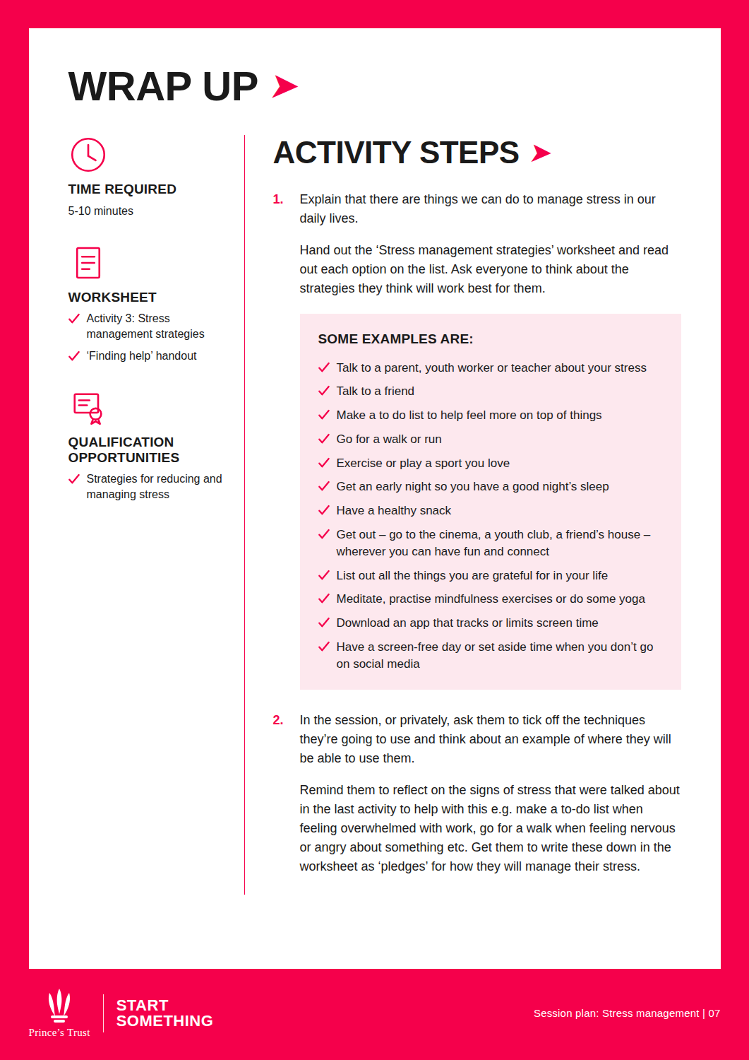Wrap up ➤
Time required
5-10 minutes
Worksheet
Activity 3: Stress management strategies
‘Finding help’ handout
Qualification
opportunities
Strategies for reducing and managing stress
Activity steps ➤
Explain that there are things we can do to manage stress in our daily lives.
Hand out the ‘Stress management strategies’ worksheet and read out each option on the list. Ask everyone to think about the strategies they think will work best for them.
Some examples are:
Talk to a parent, youth worker or teacher about your stress
Talk to a friend
Make a to do list to help feel more on top of things
Go for a walk or run
Exercise or play a sport you love
Get an early night so you have a good night’s sleep
Have a healthy snack
Get out – go to the cinema, a youth club, a friend’s house – wherever you can have fun and connect
List out all the things you are grateful for in your life
Meditate, practise mindfulness exercises or do some yoga
Download an app that tracks or limits screen time
Have a screen-free day or set aside time when you don’t go on social media
In the session, or privately, ask them to tick off the techniques they’re going to use and think about an example of where they will be able to use them.
Remind them to reflect on the signs of stress that were talked about in the last activity to help with this e.g. make a to-do list when feeling overwhelmed with work, go for a walk when feeling nervous or angry about something etc. Get them to write these down in the worksheet as ‘pledges’ for how they will manage their stress.
Prince’s Trust
StartSomething
Session plan: Stress management | 07